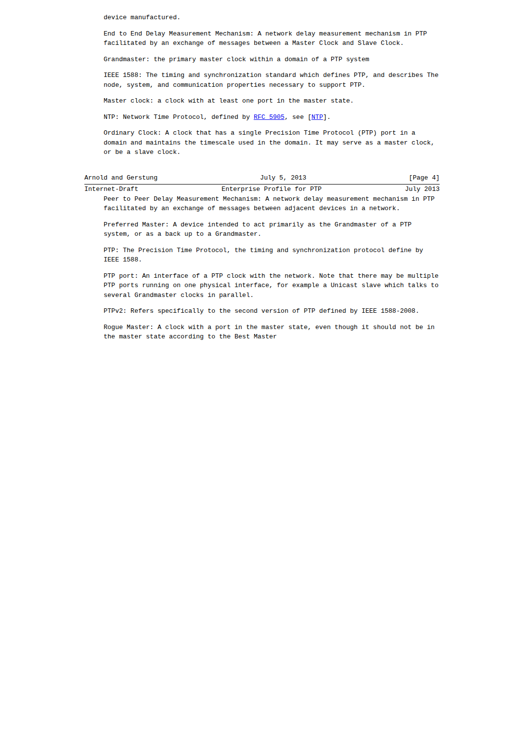device manufactured.
End to End Delay Measurement Mechanism: A network delay measurement mechanism in PTP facilitated by an exchange of messages between a Master Clock and Slave Clock.
Grandmaster: the primary master clock within a domain of a PTP system
IEEE 1588: The timing and synchronization standard which defines PTP, and describes The node, system, and communication properties necessary to support PTP.
Master clock: a clock with at least one port in the master state.
NTP: Network Time Protocol, defined by RFC 5905, see [NTP].
Ordinary Clock: A clock that has a single Precision Time Protocol (PTP) port in a domain and maintains the timescale used in the domain. It may serve as a master clock, or be a slave clock.
Arnold and Gerstung July 5, 2013 [Page 4]
Internet-Draft Enterprise Profile for PTP July 2013
Peer to Peer Delay Measurement Mechanism: A network delay measurement mechanism in PTP facilitated by an exchange of messages between adjacent devices in a network.
Preferred Master: A device intended to act primarily as the Grandmaster of a PTP system, or as a back up to a Grandmaster.
PTP: The Precision Time Protocol, the timing and synchronization protocol define by IEEE 1588.
PTP port: An interface of a PTP clock with the network. Note that there may be multiple PTP ports running on one physical interface, for example a Unicast slave which talks to several Grandmaster clocks in parallel.
PTPv2: Refers specifically to the second version of PTP defined by IEEE 1588-2008.
Rogue Master: A clock with a port in the master state, even though it should not be in the master state according to the Best Master